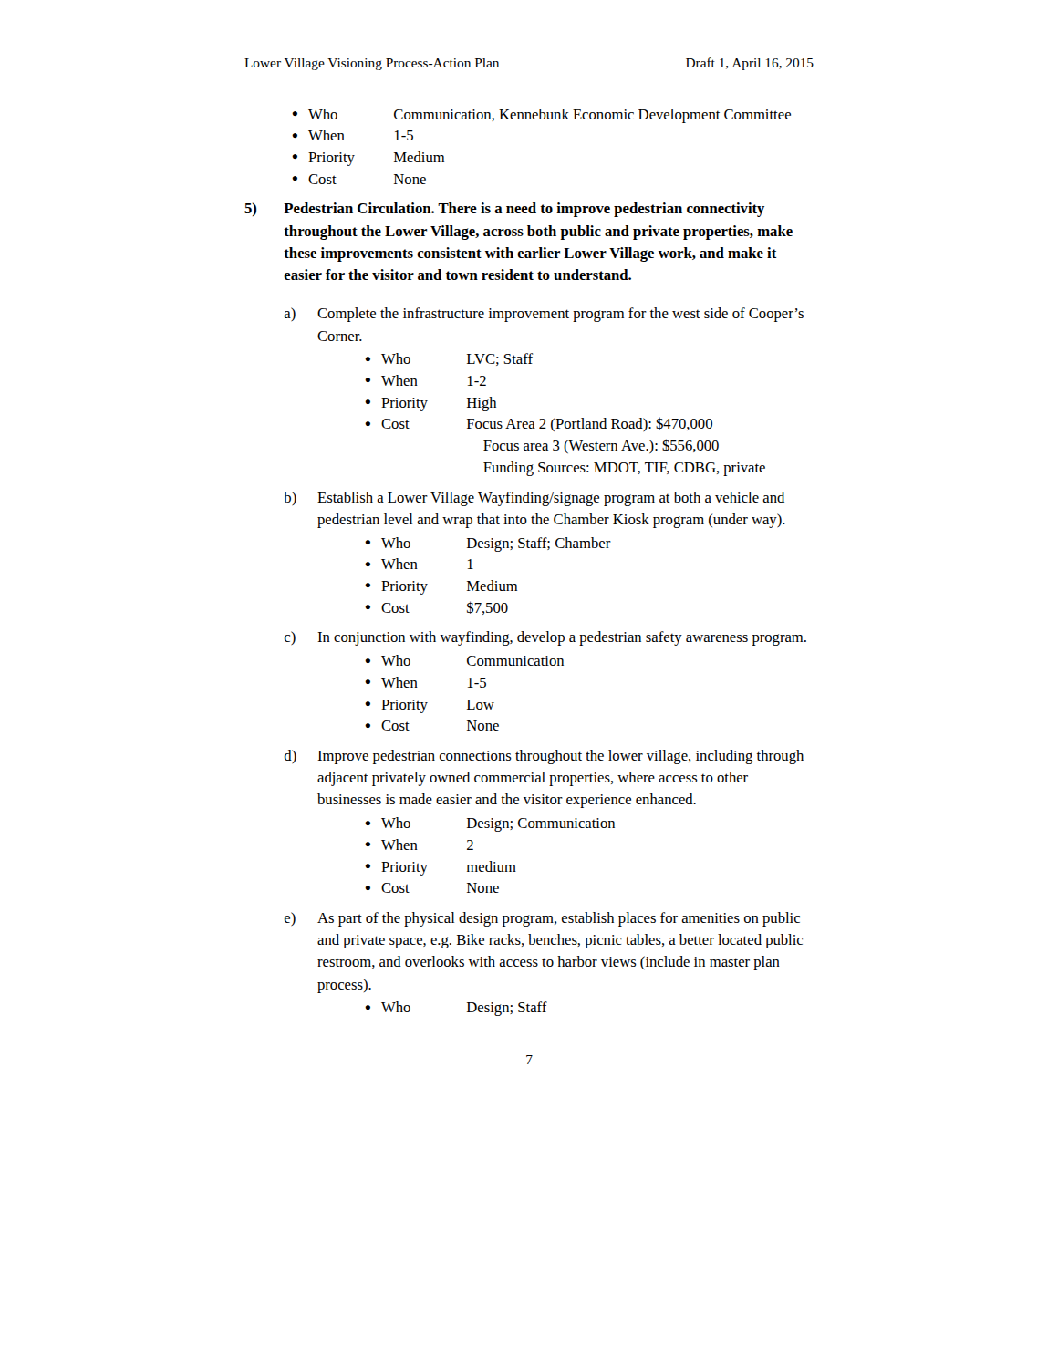Lower Village Visioning Process-Action Plan
Draft 1, April 16, 2015
Who Communication, Kennebunk Economic Development Committee
When1-5
Priority Medium
Cost None
5) Pedestrian Circulation. There is a need to improve pedestrian connectivity throughout the Lower Village, across both public and private properties, make these improvements consistent with earlier Lower Village work, and make it easier for the visitor and town resident to understand.
a) Complete the infrastructure improvement program for the west side of Cooper’s Corner.
Who LVC; Staff
When1-2
Priority High
Cost Focus Area 2 (Portland Road): $470,000 Focus area 3 (Western Ave.): $556,000 Funding Sources: MDOT, TIF, CDBG, private
b) Establish a Lower Village Wayfinding/signage program at both a vehicle and pedestrian level and wrap that into the Chamber Kiosk program (under way).
Who Design; Staff; Chamber
When1
Priority Medium
Cost$7,500
c) In conjunction with wayfinding, develop a pedestrian safety awareness program.
Who Communication
When1-5
Priority Low
Cost None
d) Improve pedestrian connections throughout the lower village, including through adjacent privately owned commercial properties, where access to other businesses is made easier and the visitor experience enhanced.
Who Design; Communication
When2
Prioritymedium
Cost None
e) As part of the physical design program, establish places for amenities on public and private space, e.g. Bike racks, benches, picnic tables, a better located public restroom, and overlooks with access to harbor views (include in master plan process).
Who Design; Staff
7